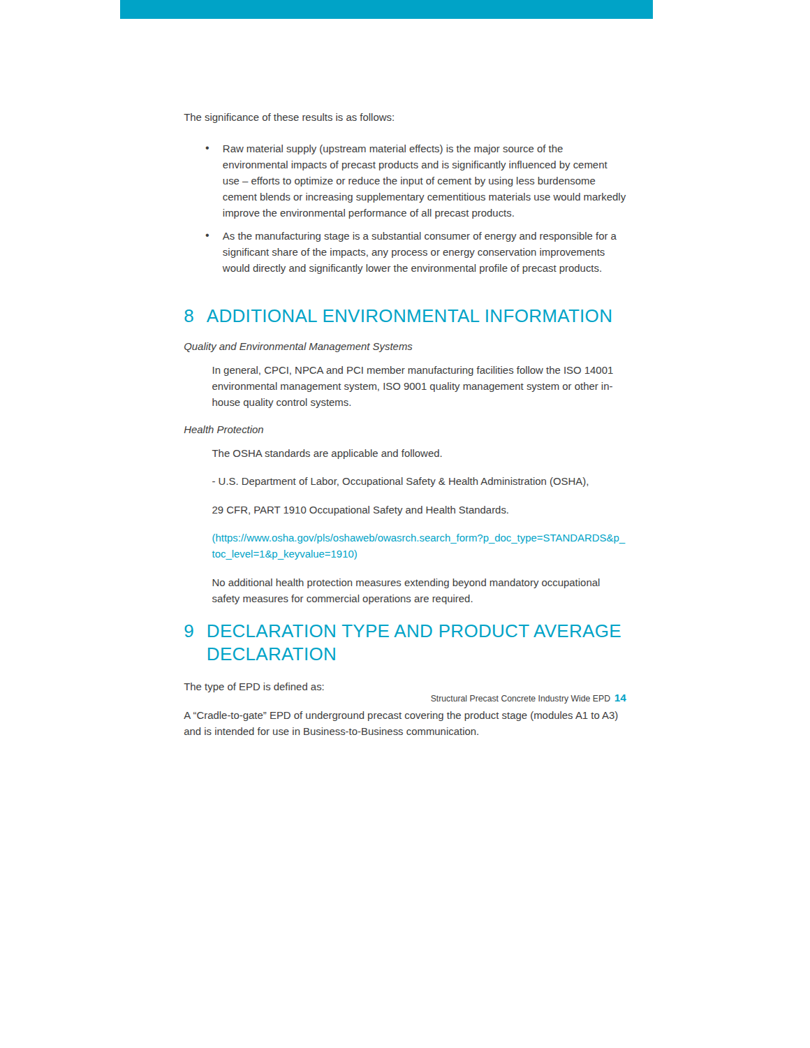The significance of these results is as follows:
Raw material supply (upstream material effects) is the major source of the environmental impacts of precast products and is significantly influenced by cement use – efforts to optimize or reduce the input of cement by using less burdensome cement blends or increasing supplementary cementitious materials use would markedly improve the environmental performance of all precast products.
As the manufacturing stage is a substantial consumer of energy and responsible for a significant share of the impacts, any process or energy conservation improvements would directly and significantly lower the environmental profile of precast products.
8 ADDITIONAL ENVIRONMENTAL INFORMATION
Quality and Environmental Management Systems
In general, CPCI, NPCA and PCI member manufacturing facilities follow the ISO 14001 environmental management system, ISO 9001 quality management system or other in-house quality control systems.
Health Protection
The OSHA standards are applicable and followed.
- U.S. Department of Labor, Occupational Safety & Health Administration (OSHA),
29 CFR, PART 1910 Occupational Safety and Health Standards.
(https://www.osha.gov/pls/oshaweb/owasrch.search_form?p_doc_type=STANDARDS&p_toc_level=1&p_keyvalue=1910)
No additional health protection measures extending beyond mandatory occupational safety measures for commercial operations are required.
9 DECLARATION TYPE AND PRODUCT AVERAGEDECLARATION
The type of EPD is defined as:
A “Cradle-to-gate” EPD of underground precast covering the product stage (modules A1 to A3) and is intended for use in Business-to-Business communication.
Structural Precast Concrete Industry Wide EPD14